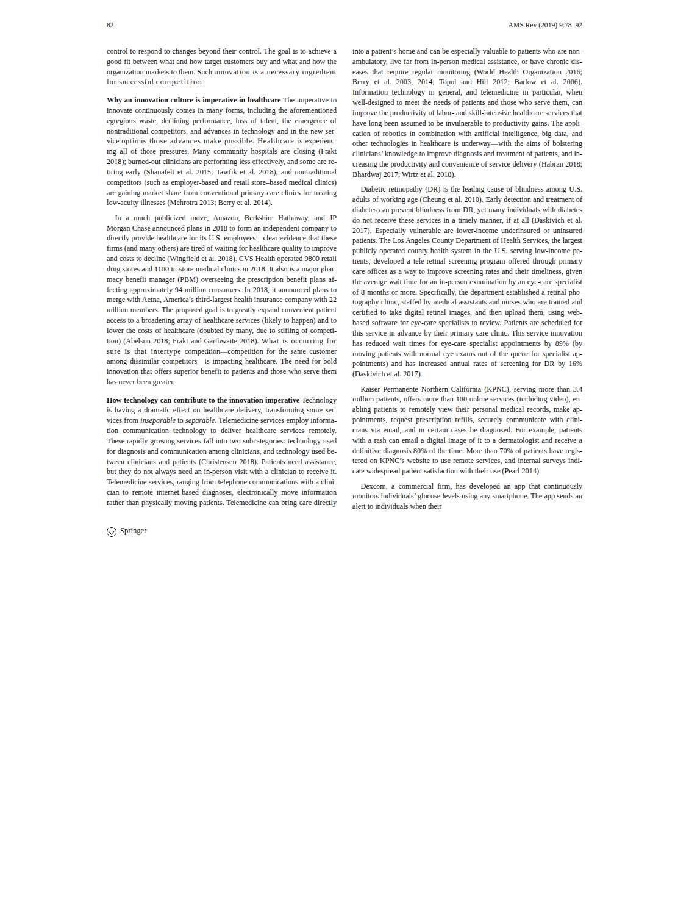82
AMS Rev (2019) 9:78–92
control to respond to changes beyond their control. The goal is to achieve a good fit between what and how target customers buy and what and how the organization markets to them. Such innovation is a necessary ingredient for successful competition.
Why an innovation culture is imperative in healthcare
The imperative to innovate continuously comes in many forms, including the aforementioned egregious waste, declining performance, loss of talent, the emergence of nontraditional competitors, and advances in technology and in the new service options those advances make possible. Healthcare is experiencing all of those pressures. Many community hospitals are closing (Frakt 2018); burned-out clinicians are performing less effectively, and some are retiring early (Shanafelt et al. 2015; Tawfik et al. 2018); and nontraditional competitors (such as employer-based and retail store–based medical clinics) are gaining market share from conventional primary care clinics for treating low-acuity illnesses (Mehrotra 2013; Berry et al. 2014).
In a much publicized move, Amazon, Berkshire Hathaway, and JP Morgan Chase announced plans in 2018 to form an independent company to directly provide healthcare for its U.S. employees—clear evidence that these firms (and many others) are tired of waiting for healthcare quality to improve and costs to decline (Wingfield et al. 2018). CVS Health operated 9800 retail drug stores and 1100 in-store medical clinics in 2018. It also is a major pharmacy benefit manager (PBM) overseeing the prescription benefit plans affecting approximately 94 million consumers. In 2018, it announced plans to merge with Aetna, America’s third-largest health insurance company with 22 million members. The proposed goal is to greatly expand convenient patient access to a broadening array of healthcare services (likely to happen) and to lower the costs of healthcare (doubted by many, due to stifling of competition) (Abelson 2018; Frakt and Garthwaite 2018). What is occurring for sure is that intertype competition—competition for the same customer among dissimilar competitors—is impacting healthcare. The need for bold innovation that offers superior benefit to patients and those who serve them has never been greater.
How technology can contribute to the innovation imperative
Technology is having a dramatic effect on healthcare delivery, transforming some services from inseparable to separable. Telemedicine services employ information communication technology to deliver healthcare services remotely. These rapidly growing services fall into two subcategories: technology used for diagnosis and communication among clinicians, and technology used between clinicians and patients (Christensen 2018). Patients need assistance, but they do not always need an in-person visit with a clinician to receive it. Telemedicine services, ranging from telephone communications with a clinician to remote internet-based diagnoses, electronically move information rather than physically moving patients. Telemedicine can bring care directly into a patient’s home and can be especially valuable to patients who are non-ambulatory, live far from in-person medical assistance, or have chronic diseases that require regular monitoring (World Health Organization 2016; Berry et al. 2003, 2014; Topol and Hill 2012; Barlow et al. 2006). Information technology in general, and telemedicine in particular, when well-designed to meet the needs of patients and those who serve them, can improve the productivity of labor- and skill-intensive healthcare services that have long been assumed to be invulnerable to productivity gains. The application of robotics in combination with artificial intelligence, big data, and other technologies in healthcare is underway—with the aims of bolstering clinicians’ knowledge to improve diagnosis and treatment of patients, and increasing the productivity and convenience of service delivery (Habran 2018; Bhardwaj 2017; Wirtz et al. 2018).
Diabetic retinopathy (DR) is the leading cause of blindness among U.S. adults of working age (Cheung et al. 2010). Early detection and treatment of diabetes can prevent blindness from DR, yet many individuals with diabetes do not receive these services in a timely manner, if at all (Daskivich et al. 2017). Especially vulnerable are lower-income underinsured or uninsured patients. The Los Angeles County Department of Health Services, the largest publicly operated county health system in the U.S. serving low-income patients, developed a tele-retinal screening program offered through primary care offices as a way to improve screening rates and their timeliness, given the average wait time for an in-person examination by an eye-care specialist of 8 months or more. Specifically, the department established a retinal photography clinic, staffed by medical assistants and nurses who are trained and certified to take digital retinal images, and then upload them, using web-based software for eye-care specialists to review. Patients are scheduled for this service in advance by their primary care clinic. This service innovation has reduced wait times for eye-care specialist appointments by 89% (by moving patients with normal eye exams out of the queue for specialist appointments) and has increased annual rates of screening for DR by 16% (Daskivich et al. 2017).
Kaiser Permanente Northern California (KPNC), serving more than 3.4 million patients, offers more than 100 online services (including video), enabling patients to remotely view their personal medical records, make appointments, request prescription refills, securely communicate with clinicians via email, and in certain cases be diagnosed. For example, patients with a rash can email a digital image of it to a dermatologist and receive a definitive diagnosis 80% of the time. More than 70% of patients have registered on KPNC’s website to use remote services, and internal surveys indicate widespread patient satisfaction with their use (Pearl 2014).
Dexcom, a commercial firm, has developed an app that continuously monitors individuals’ glucose levels using any smartphone. The app sends an alert to individuals when their
Springer